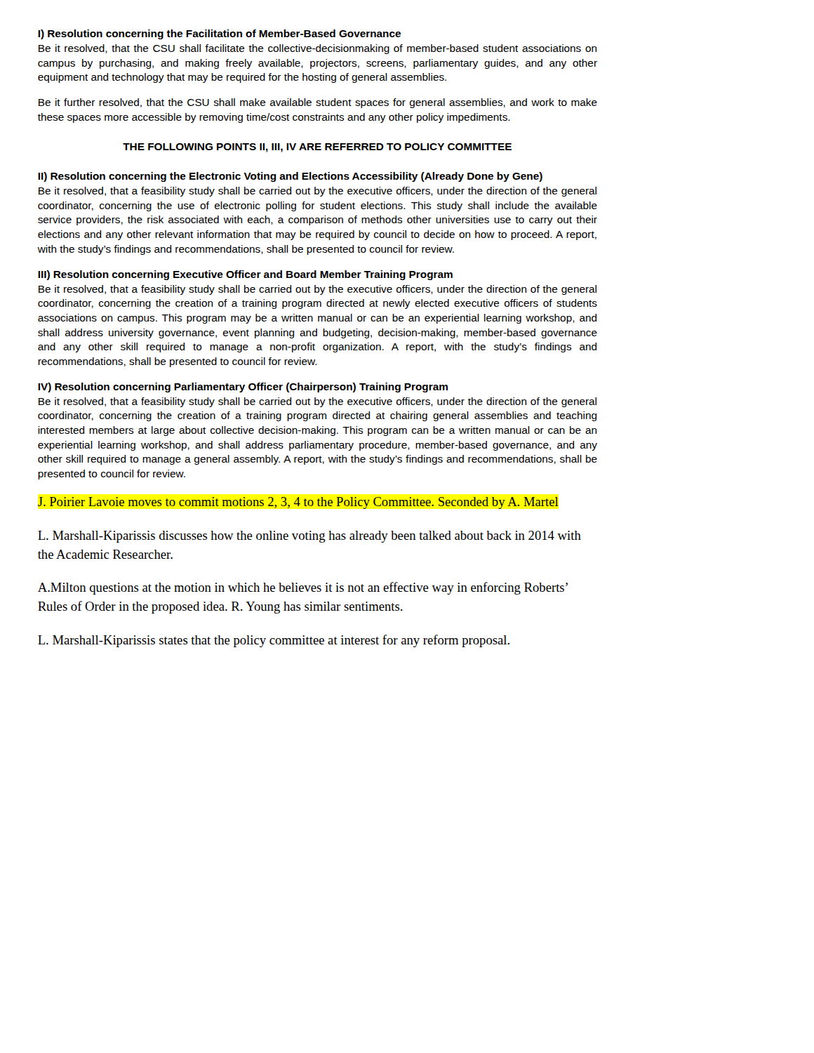I) Resolution concerning the Facilitation of Member-Based Governance
Be it resolved, that the CSU shall facilitate the collective-decisionmaking of member-based student associations on campus by purchasing, and making freely available, projectors, screens, parliamentary guides, and any other equipment and technology that may be required for the hosting of general assemblies.
Be it further resolved, that the CSU shall make available student spaces for general assemblies, and work to make these spaces more accessible by removing time/cost constraints and any other policy impediments.
THE FOLLOWING POINTS II, III, IV ARE REFERRED TO POLICY COMMITTEE
II) Resolution concerning the Electronic Voting and Elections Accessibility (Already Done by Gene)
Be it resolved, that a feasibility study shall be carried out by the executive officers, under the direction of the general coordinator, concerning the use of electronic polling for student elections. This study shall include the available service providers, the risk associated with each, a comparison of methods other universities use to carry out their elections and any other relevant information that may be required by council to decide on how to proceed. A report, with the study’s findings and recommendations, shall be presented to council for review.
III) Resolution concerning Executive Officer and Board Member Training Program
Be it resolved, that a feasibility study shall be carried out by the executive officers, under the direction of the general coordinator, concerning the creation of a training program directed at newly elected executive officers of students associations on campus. This program may be a written manual or can be an experiential learning workshop, and shall address university governance, event planning and budgeting, decision-making, member-based governance and any other skill required to manage a non-profit organization. A report, with the study’s findings and recommendations, shall be presented to council for review.
IV) Resolution concerning Parliamentary Officer (Chairperson) Training Program
Be it resolved, that a feasibility study shall be carried out by the executive officers, under the direction of the general coordinator, concerning the creation of a training program directed at chairing general assemblies and teaching interested members at large about collective decision-making. This program can be a written manual or can be an experiential learning workshop, and shall address parliamentary procedure, member-based governance, and any other skill required to manage a general assembly. A report, with the study’s findings and recommendations, shall be presented to council for review.
J. Poirier Lavoie moves to commit motions 2, 3, 4 to the Policy Committee. Seconded by A. Martel
L. Marshall-Kiparissis discusses how the online voting has already been talked about back in 2014 with the Academic Researcher.
A.Milton questions at the motion in which he believes it is not an effective way in enforcing Roberts’ Rules of Order in the proposed idea. R. Young has similar sentiments.
L. Marshall-Kiparissis states that the policy committee at interest for any reform proposal.